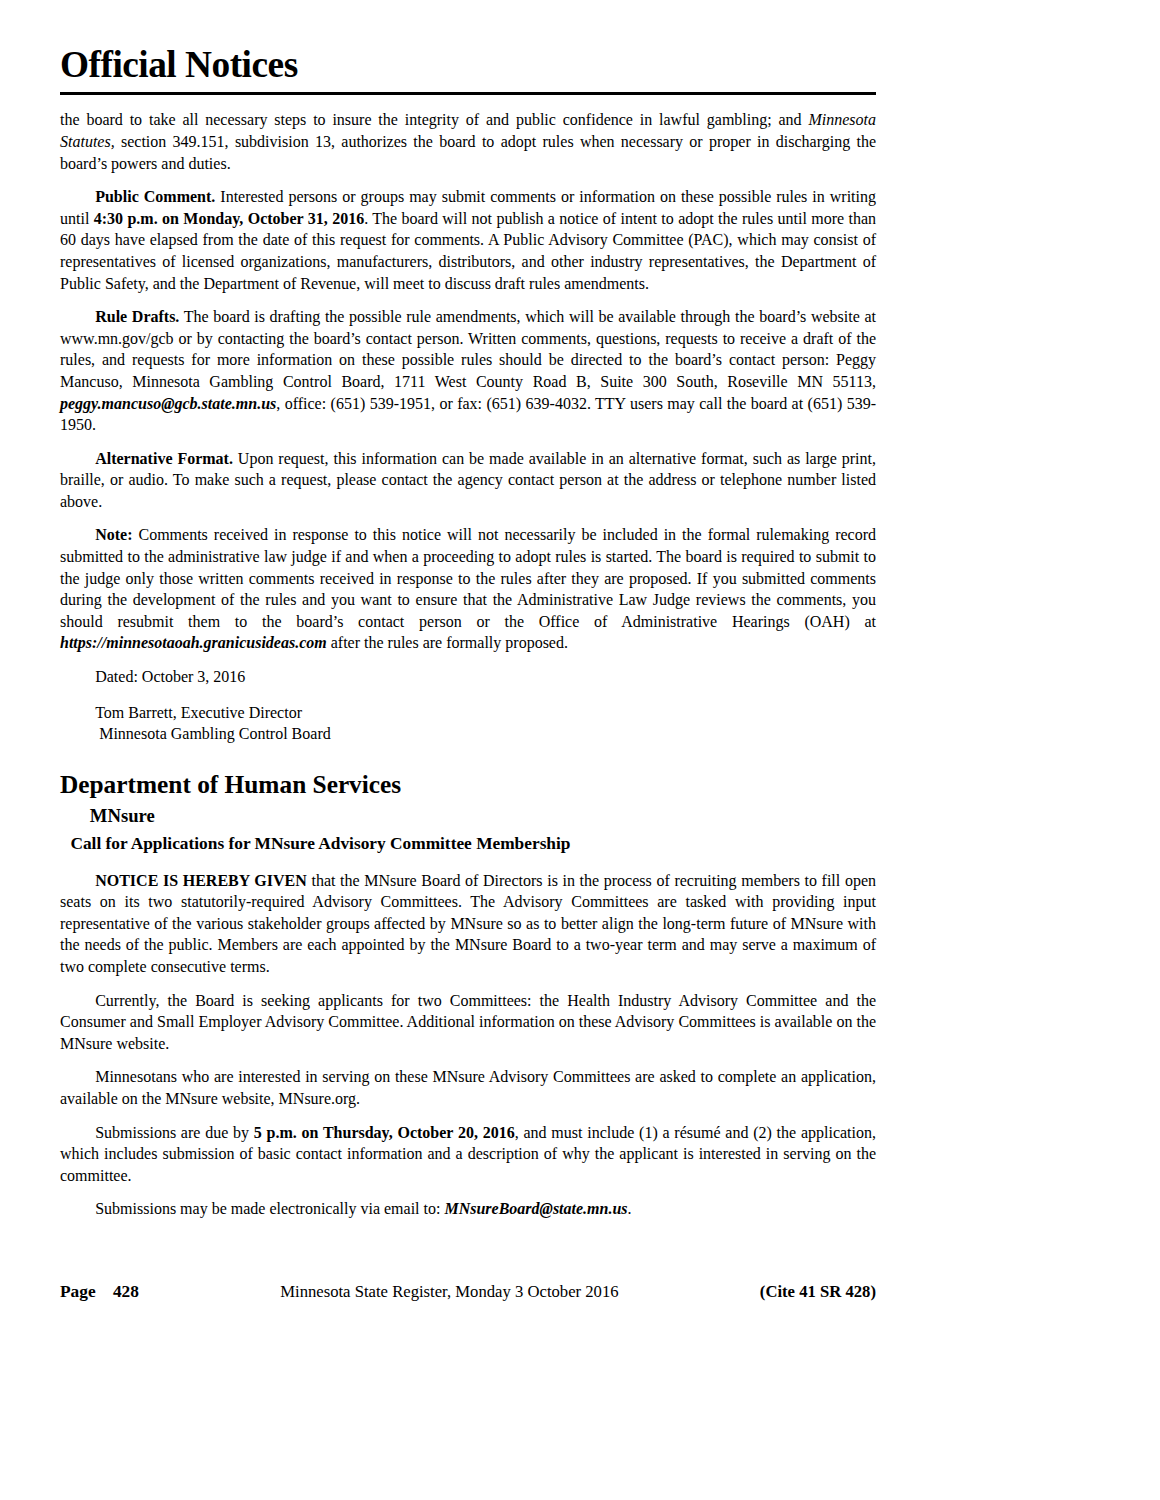Official Notices
the board to take all necessary steps to insure the integrity of and public confidence in lawful gambling; and Minnesota Statutes, section 349.151, subdivision 13, authorizes the board to adopt rules when necessary or proper in discharging the board’s powers and duties.
Public Comment. Interested persons or groups may submit comments or information on these possible rules in writing until 4:30 p.m. on Monday, October 31, 2016. The board will not publish a notice of intent to adopt the rules until more than 60 days have elapsed from the date of this request for comments. A Public Advisory Committee (PAC), which may consist of representatives of licensed organizations, manufacturers, distributors, and other industry representatives, the Department of Public Safety, and the Department of Revenue, will meet to discuss draft rules amendments.
Rule Drafts. The board is drafting the possible rule amendments, which will be available through the board’s website at www.mn.gov/gcb or by contacting the board’s contact person. Written comments, questions, requests to receive a draft of the rules, and requests for more information on these possible rules should be directed to the board’s contact person: Peggy Mancuso, Minnesota Gambling Control Board, 1711 West County Road B, Suite 300 South, Roseville MN 55113, peggy.mancuso@gcb.state.mn.us, office: (651) 539-1951, or fax: (651) 639-4032. TTY users may call the board at (651) 539-1950.
Alternative Format. Upon request, this information can be made available in an alternative format, such as large print, braille, or audio. To make such a request, please contact the agency contact person at the address or telephone number listed above.
Note: Comments received in response to this notice will not necessarily be included in the formal rulemaking record submitted to the administrative law judge if and when a proceeding to adopt rules is started. The board is required to submit to the judge only those written comments received in response to the rules after they are proposed. If you submitted comments during the development of the rules and you want to ensure that the Administrative Law Judge reviews the comments, you should resubmit them to the board’s contact person or the Office of Administrative Hearings (OAH) at https://minnesotaoah.granicusideas.com after the rules are formally proposed.
Dated: October 3, 2016
Tom Barrett, Executive Director
Minnesota Gambling Control Board
Department of Human Services
MNsure
Call for Applications for MNsure Advisory Committee Membership
NOTICE IS HEREBY GIVEN that the MNsure Board of Directors is in the process of recruiting members to fill open seats on its two statutorily-required Advisory Committees. The Advisory Committees are tasked with providing input representative of the various stakeholder groups affected by MNsure so as to better align the long-term future of MNsure with the needs of the public. Members are each appointed by the MNsure Board to a two-year term and may serve a maximum of two complete consecutive terms.
Currently, the Board is seeking applicants for two Committees: the Health Industry Advisory Committee and the Consumer and Small Employer Advisory Committee. Additional information on these Advisory Committees is available on the MNsure website.
Minnesotans who are interested in serving on these MNsure Advisory Committees are asked to complete an application, available on the MNsure website, MNsure.org.
Submissions are due by 5 p.m. on Thursday, October 20, 2016, and must include (1) a résumé and (2) the application, which includes submission of basic contact information and a description of why the applicant is interested in serving on the committee.
Submissions may be made electronically via email to: MNsureBoard@state.mn.us.
Page 428 Minnesota State Register, Monday 3 October 2016 (Cite 41 SR 428)